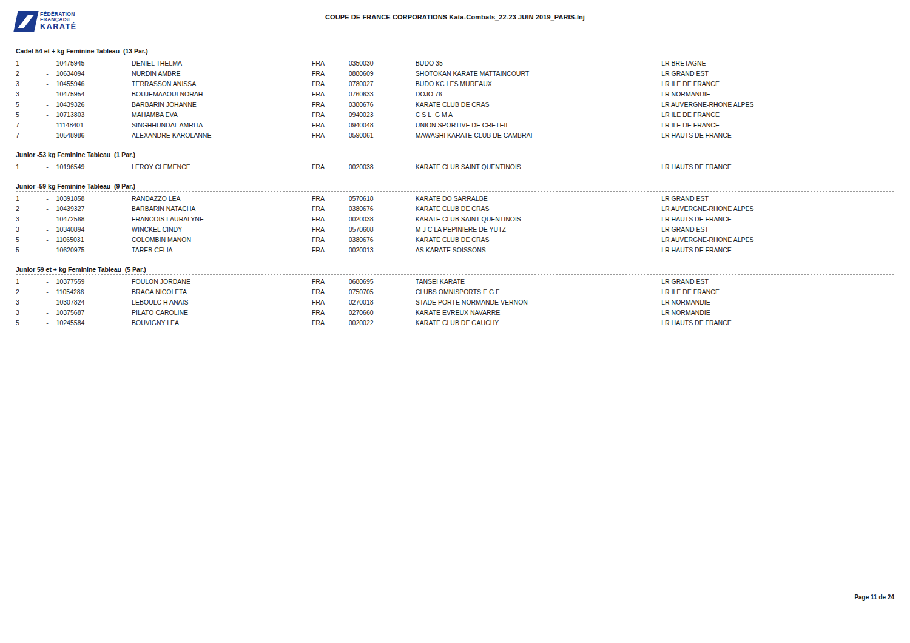FÉDÉRATION
FRANÇAISE
KARATÉ
COUPE DE FRANCE CORPORATIONS Kata-Combats_22-23 JUIN 2019_PARIS-Inj
Cadet 54 et + kg Feminine Tableau (13 Par.)
| 1 | - | 10475945 | DENIEL THELMA | FRA | 0350030 | BUDO 35 | LR BRETAGNE |
| 2 | - | 10634094 | NURDIN AMBRE | FRA | 0880609 | SHOTOKAN KARATE MATTAINCOURT | LR GRAND EST |
| 3 | - | 10455946 | TERRASSON ANISSA | FRA | 0780027 | BUDO KC LES MUREAUX | LR ILE DE FRANCE |
| 3 | - | 10475954 | BOUJEMAAOUI NORAH | FRA | 0760633 | DOJO 76 | LR NORMANDIE |
| 5 | - | 10439326 | BARBARIN JOHANNE | FRA | 0380676 | KARATE CLUB DE CRAS | LR AUVERGNE-RHONE ALPES |
| 5 | - | 10713803 | MAHAMBA EVA | FRA | 0940023 | C S L G M A | LR ILE DE FRANCE |
| 7 | - | 11148401 | SINGHHUNDAL AMRITA | FRA | 0940048 | UNION SPORTIVE DE CRETEIL | LR ILE DE FRANCE |
| 7 | - | 10548986 | ALEXANDRE KAROLANNE | FRA | 0590061 | MAWASHI KARATE CLUB DE CAMBRAI | LR HAUTS DE FRANCE |
Junior -53 kg Feminine Tableau (1 Par.)
| 1 | - | 10196549 | LEROY CLEMENCE | FRA | 0020038 | KARATE CLUB SAINT QUENTINOIS | LR HAUTS DE FRANCE |
Junior -59 kg Feminine Tableau (9 Par.)
| 1 | - | 10391858 | RANDAZZO LEA | FRA | 0570618 | KARATE DO SARRALBE | LR GRAND EST |
| 2 | - | 10439327 | BARBARIN NATACHA | FRA | 0380676 | KARATE CLUB DE CRAS | LR AUVERGNE-RHONE ALPES |
| 3 | - | 10472568 | FRANCOIS LAURALYNE | FRA | 0020038 | KARATE CLUB SAINT QUENTINOIS | LR HAUTS DE FRANCE |
| 3 | - | 10340894 | WINCKEL CINDY | FRA | 0570608 | M J C LA PEPINIERE DE YUTZ | LR GRAND EST |
| 5 | - | 11065031 | COLOMBIN MANON | FRA | 0380676 | KARATE CLUB DE CRAS | LR AUVERGNE-RHONE ALPES |
| 5 | - | 10620975 | TAREB CELIA | FRA | 0020013 | AS KARATE SOISSONS | LR HAUTS DE FRANCE |
Junior 59 et + kg Feminine Tableau (5 Par.)
| 1 | - | 10377559 | FOULON JORDANE | FRA | 0680695 | TANSEI KARATE | LR GRAND EST |
| 2 | - | 11054286 | BRAGA NICOLETA | FRA | 0750705 | CLUBS OMNISPORTS E G F | LR ILE DE FRANCE |
| 3 | - | 10307824 | LEBOULC H ANAIS | FRA | 0270018 | STADE PORTE NORMANDE VERNON | LR NORMANDIE |
| 3 | - | 10375687 | PILATO CAROLINE | FRA | 0270660 | KARATE EVREUX NAVARRE | LR NORMANDIE |
| 5 | - | 10245584 | BOUVIGNY LEA | FRA | 0020022 | KARATE CLUB DE GAUCHY | LR HAUTS DE FRANCE |
Page 11 de 24